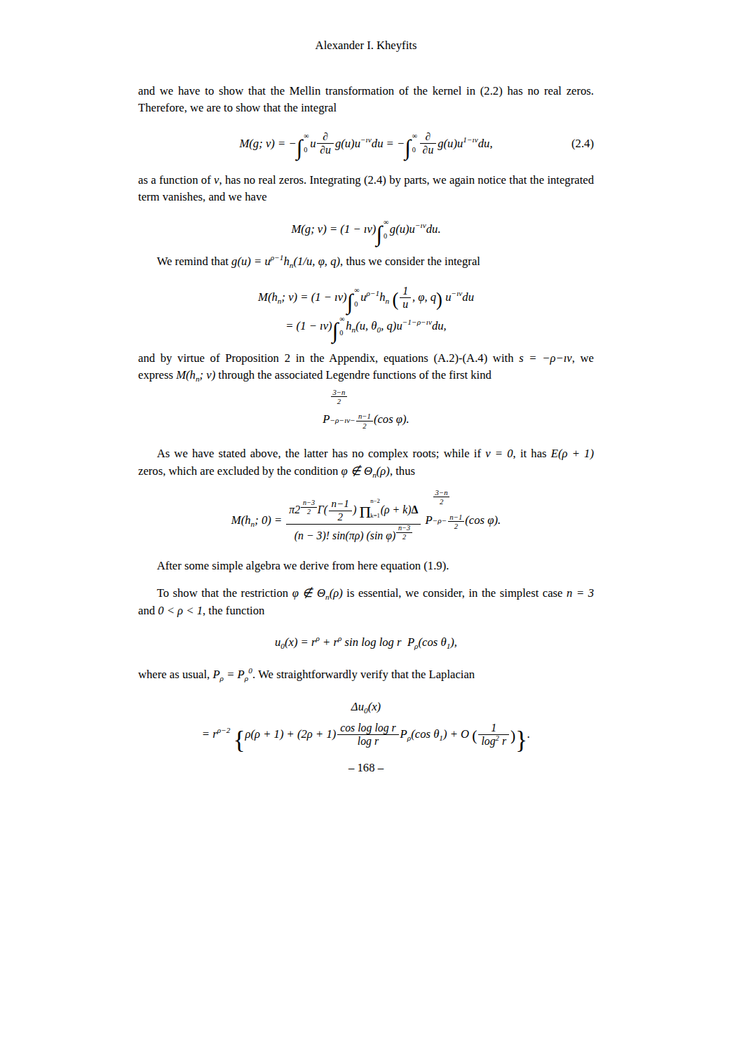Alexander I. Kheyfits
and we have to show that the Mellin transformation of the kernel in (2.2) has no real zeros. Therefore, we are to show that the integral
M(g; v) = −∫∞0u∂∂ug(u)u−ıvdu = −∫∞0∂∂ug(u)u1−ıvdu, (2.4)
as a function of v, has no real zeros. Integrating (2.4) by parts, we again notice that the integrated term vanishes, and we have
M(g; v) = (1 − ıv)∫∞0g(u)u−ıvdu.
We remind that g(u) = uρ−1hn(1/u, φ, q), thus we consider the integral
M(hn; v) = (1 − ıv)∫∞0uρ−1hn (1 u, φ, q) u−ıvdu
= (1 − ıv)∫∞0hn(u, θ0, q)u−1−ρ−ıvdu,
and by virtue of Proposition 2 in the Appendix, equations (A.2)-(A.4) with s = −ρ−ıv, we express M(hn; v) through the associated Legendre functions of the first kind
P3−n 2−ρ−ıv−n−12(cos φ).
As we have stated above, the latter has no complex roots; while if v = 0, it has E(ρ + 1) zeros, which are excluded by the condition φ ∉ Θn(ρ), thus
M(hn; 0) = π2n−32Γ(n−12) Πn−2 k=1(ρ + k)Δ(n − 3)! sin(πρ) (sin φ)n−32 P3−n 2−ρ−n−12(cos φ).
After some simple algebra we derive from here equation (1.9).
To show that the restriction φ ∉ Θn(ρ) is essential, we consider, in the simplest case n = 3 and 0 < ρ < 1, the function
u0(x) = rρ + rρ sin log log r Pρ(cos θ1),
where as usual, Pρ = Pρ0. We straightforwardly verify that the Laplacian
Δu0(x)
= rρ−2 {ρ(ρ + 1) + (2ρ + 1)cos log log r log r Pρ(cos θ1) + O (1 log2 r)}.
– 168 –